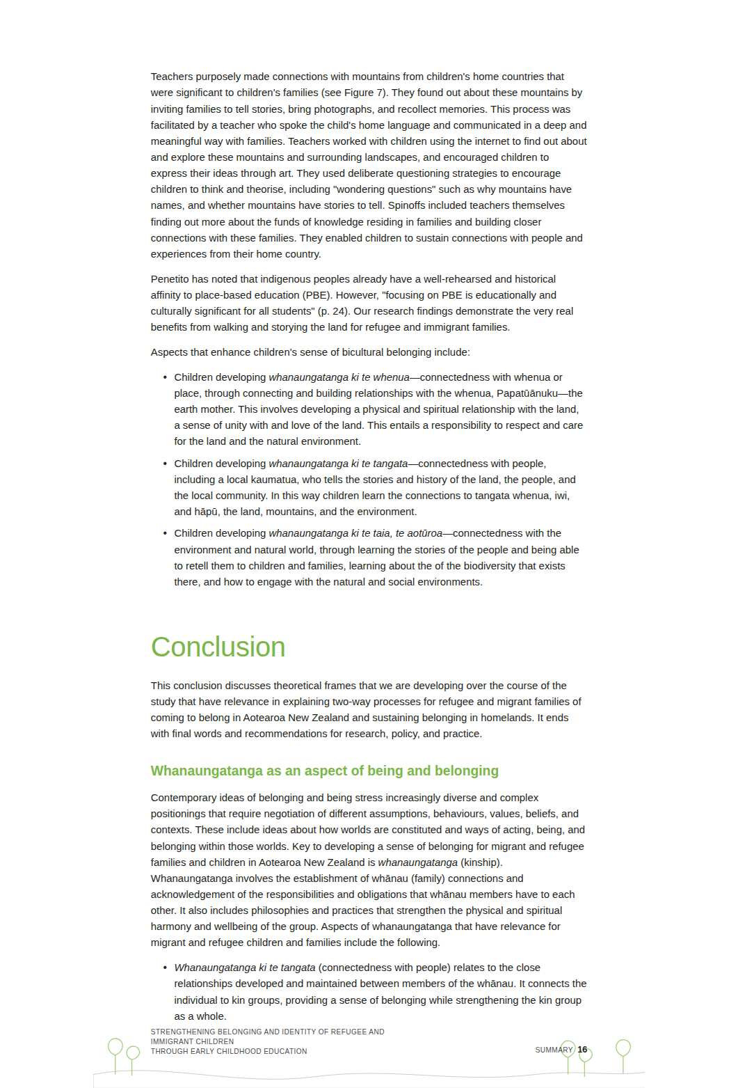Teachers purposely made connections with mountains from children's home countries that were significant to children's families (see Figure 7). They found out about these mountains by inviting families to tell stories, bring photographs, and recollect memories. This process was facilitated by a teacher who spoke the child's home language and communicated in a deep and meaningful way with families. Teachers worked with children using the internet to find out about and explore these mountains and surrounding landscapes, and encouraged children to express their ideas through art. They used deliberate questioning strategies to encourage children to think and theorise, including "wondering questions" such as why mountains have names, and whether mountains have stories to tell. Spinoffs included teachers themselves finding out more about the funds of knowledge residing in families and building closer connections with these families. They enabled children to sustain connections with people and experiences from their home country.
Penetito has noted that indigenous peoples already have a well-rehearsed and historical affinity to place-based education (PBE). However, "focusing on PBE is educationally and culturally significant for all students" (p. 24). Our research findings demonstrate the very real benefits from walking and storying the land for refugee and immigrant families.
Aspects that enhance children's sense of bicultural belonging include:
Children developing whanaungatanga ki te whenua—connectedness with whenua or place, through connecting and building relationships with the whenua, Papatūānuku—the earth mother. This involves developing a physical and spiritual relationship with the land, a sense of unity with and love of the land. This entails a responsibility to respect and care for the land and the natural environment.
Children developing whanaungatanga ki te tangata—connectedness with people, including a local kaumatua, who tells the stories and history of the land, the people, and the local community. In this way children learn the connections to tangata whenua, iwi, and hāpū, the land, mountains, and the environment.
Children developing whanaungatanga ki te taia, te aotūroa—connectedness with the environment and natural world, through learning the stories of the people and being able to retell them to children and families, learning about the of the biodiversity that exists there, and how to engage with the natural and social environments.
Conclusion
This conclusion discusses theoretical frames that we are developing over the course of the study that have relevance in explaining two-way processes for refugee and migrant families of coming to belong in Aotearoa New Zealand and sustaining belonging in homelands. It ends with final words and recommendations for research, policy, and practice.
Whanaungatanga as an aspect of being and belonging
Contemporary ideas of belonging and being stress increasingly diverse and complex positionings that require negotiation of different assumptions, behaviours, values, beliefs, and contexts. These include ideas about how worlds are constituted and ways of acting, being, and belonging within those worlds. Key to developing a sense of belonging for migrant and refugee families and children in Aotearoa New Zealand is whanaungatanga (kinship). Whanaungatanga involves the establishment of whānau (family) connections and acknowledgement of the responsibilities and obligations that whānau members have to each other. It also includes philosophies and practices that strengthen the physical and spiritual harmony and wellbeing of the group. Aspects of whanaungatanga that have relevance for migrant and refugee children and families include the following.
Whanaungatanga ki te tangata (connectedness with people) relates to the close relationships developed and maintained between members of the whānau. It connects the individual to kin groups, providing a sense of belonging while strengthening the kin group as a whole.
Strengthening belonging and identity of refugee and immigrant children
through early childhood education
Summary 16